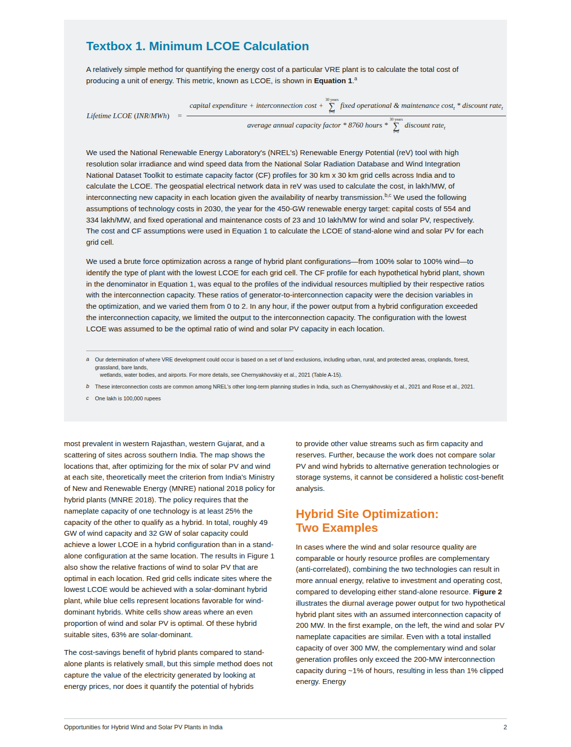Textbox 1. Minimum LCOE Calculation
A relatively simple method for quantifying the energy cost of a particular VRE plant is to calculate the total cost of producing a unit of energy. This metric, known as LCOE, is shown in Equation 1.a
| Lifetime LCOE ( INR / MWh ) | = | capital expenditure + interconnection cost + 30 years ∑ t=0 fixed operational & maintenance cost t * discount rate t average annual capacity factor * 8760 hours * 30 years ∑ t=0 discount rate t |
We used the National Renewable Energy Laboratory's (NREL's) Renewable Energy Potential (reV) tool with high resolution solar irradiance and wind speed data from the National Solar Radiation Database and Wind Integration National Dataset Toolkit to estimate capacity factor (CF) profiles for 30 km x 30 km grid cells across India and to calculate the LCOE. The geospatial electrical network data in reV was used to calculate the cost, in lakh/MW, of interconnecting new capacity in each location given the availability of nearby transmission.b,c We used the following assumptions of technology costs in 2030, the year for the 450-GW renewable energy target: capital costs of 554 and 334 lakh/MW, and fixed operational and maintenance costs of 23 and 10 lakh/MW for wind and solar PV, respectively. The cost and CF assumptions were used in Equation 1 to calculate the LCOE of stand-alone wind and solar PV for each grid cell.
We used a brute force optimization across a range of hybrid plant configurations—from 100% solar to 100% wind—to identify the type of plant with the lowest LCOE for each grid cell. The CF profile for each hypothetical hybrid plant, shown in the denominator in Equation 1, was equal to the profiles of the individual resources multiplied by their respective ratios with the interconnection capacity. These ratios of generator-to-interconnection capacity were the decision variables in the optimization, and we varied them from 0 to 2. In any hour, if the power output from a hybrid configuration exceeded the interconnection capacity, we limited the output to the interconnection capacity. The configuration with the lowest LCOE was assumed to be the optimal ratio of wind and solar PV capacity in each location.
a Our determination of where VRE development could occur is based on a set of land exclusions, including urban, rural, and protected areas, croplands, forest, grassland, bare lands, wetlands, water bodies, and airports. For more details, see Chernyakhovskiy et al., 2021 (Table A-15).
b These interconnection costs are common among NREL's other long-term planning studies in India, such as Chernyakhovskiy et al., 2021 and Rose et al., 2021.
c One lakh is 100,000 rupees
most prevalent in western Rajasthan, western Gujarat, and a scattering of sites across southern India. The map shows the locations that, after optimizing for the mix of solar PV and wind at each site, theoretically meet the criterion from India's Ministry of New and Renewable Energy (MNRE) national 2018 policy for hybrid plants (MNRE 2018). The policy requires that the nameplate capacity of one technology is at least 25% the capacity of the other to qualify as a hybrid. In total, roughly 49 GW of wind capacity and 32 GW of solar capacity could achieve a lower LCOE in a hybrid configuration than in a stand-alone configuration at the same location. The results in Figure 1 also show the relative fractions of wind to solar PV that are optimal in each location. Red grid cells indicate sites where the lowest LCOE would be achieved with a solar-dominant hybrid plant, while blue cells represent locations favorable for wind-dominant hybrids. White cells show areas where an even proportion of wind and solar PV is optimal. Of these hybrid suitable sites, 63% are solar-dominant.
The cost-savings benefit of hybrid plants compared to stand-alone plants is relatively small, but this simple method does not capture the value of the electricity generated by looking at energy prices, nor does it quantify the potential of hybrids
to provide other value streams such as firm capacity and reserves. Further, because the work does not compare solar PV and wind hybrids to alternative generation technologies or storage systems, it cannot be considered a holistic cost-benefit analysis.
Hybrid Site Optimization:
Two Examples
In cases where the wind and solar resource quality are comparable or hourly resource profiles are complementary (anti-correlated), combining the two technologies can result in more annual energy, relative to investment and operating cost, compared to developing either stand-alone resource. Figure 2 illustrates the diurnal average power output for two hypothetical hybrid plant sites with an assumed interconnection capacity of 200 MW. In the first example, on the left, the wind and solar PV nameplate capacities are similar. Even with a total installed capacity of over 300 MW, the complementary wind and solar generation profiles only exceed the 200-MW interconnection capacity during ~1% of hours, resulting in less than 1% clipped energy. Energy
Opportunities for Hybrid Wind and Solar PV Plants in India
2